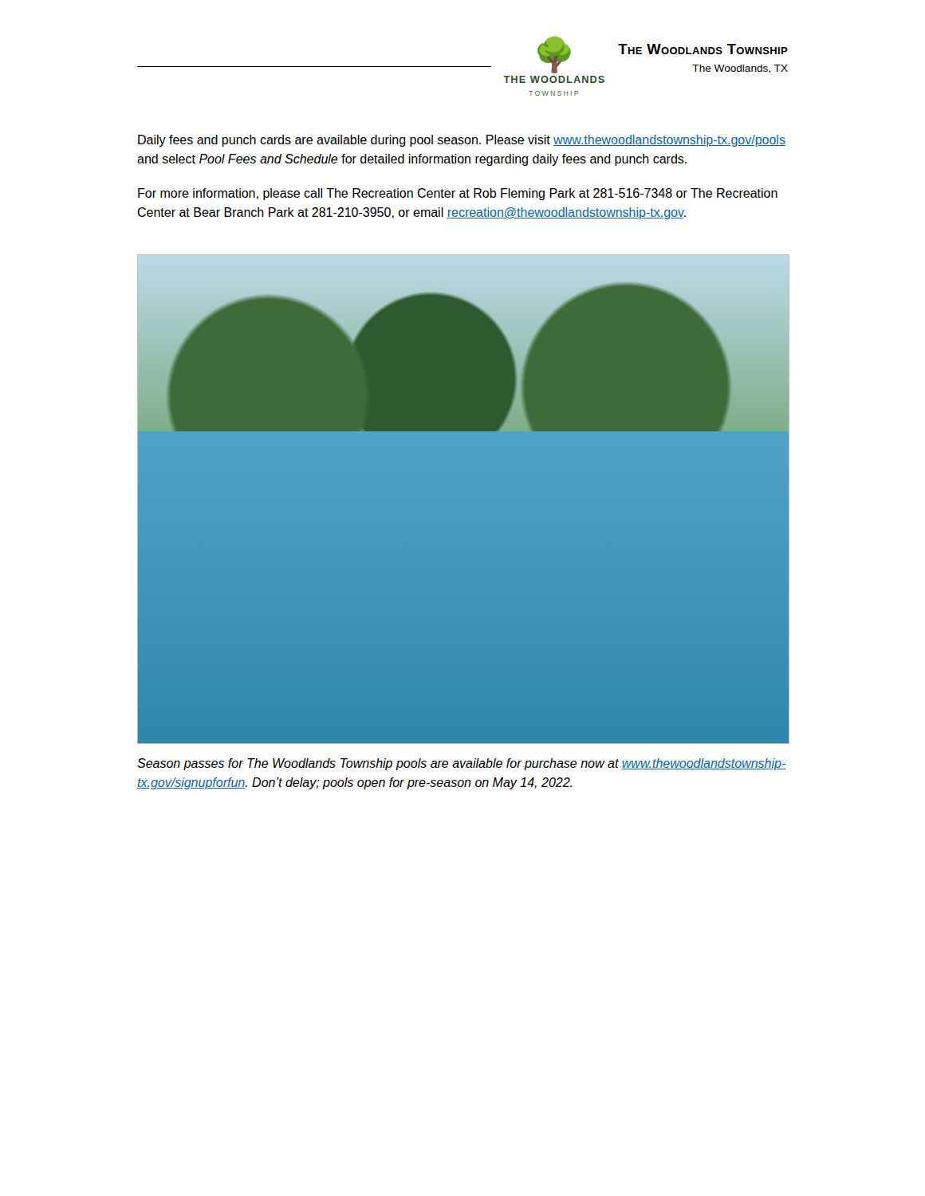🌳 THE WOODLANDS Township
The Woodlands Township
The Woodlands, TX
Daily fees and punch cards are available during pool season. Please visit www.thewoodlandstownship-tx.gov/pools and select Pool Fees and Schedule for detailed information regarding daily fees and punch cards.
For more information, please call The Recreation Center at Rob Fleming Park at 281-516-7348 or The Recreation Center at Bear Branch Park at 281-210-3950, or email recreation@thewoodlandstownship-tx.gov.
Season passes for The Woodlands Township pools are available for purchase now at www.thewoodlandstownship-tx.gov/signupforfun. Don’t delay; pools open for pre-season on May 14, 2022.